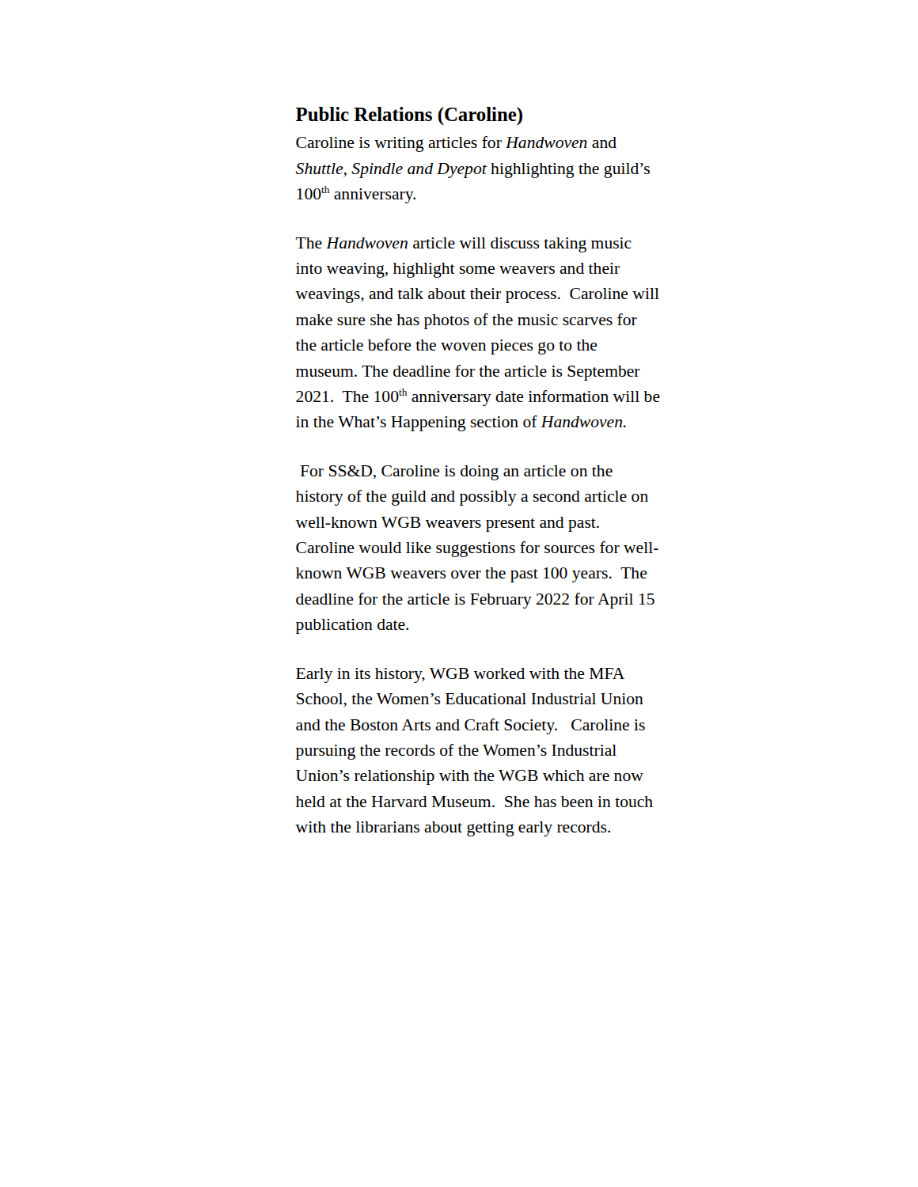Public Relations (Caroline)
Caroline is writing articles for Handwoven and Shuttle, Spindle and Dyepot highlighting the guild’s 100th anniversary.
The Handwoven article will discuss taking music into weaving, highlight some weavers and their weavings, and talk about their process. Caroline will make sure she has photos of the music scarves for the article before the woven pieces go to the museum. The deadline for the article is September 2021. The 100th anniversary date information will be in the What’s Happening section of Handwoven.
For SS&D, Caroline is doing an article on the history of the guild and possibly a second article on well-known WGB weavers present and past. Caroline would like suggestions for sources for well-known WGB weavers over the past 100 years. The deadline for the article is February 2022 for April 15 publication date.
Early in its history, WGB worked with the MFA School, the Women’s Educational Industrial Union and the Boston Arts and Craft Society. Caroline is pursuing the records of the Women’s Industrial Union’s relationship with the WGB which are now held at the Harvard Museum. She has been in touch with the librarians about getting early records.